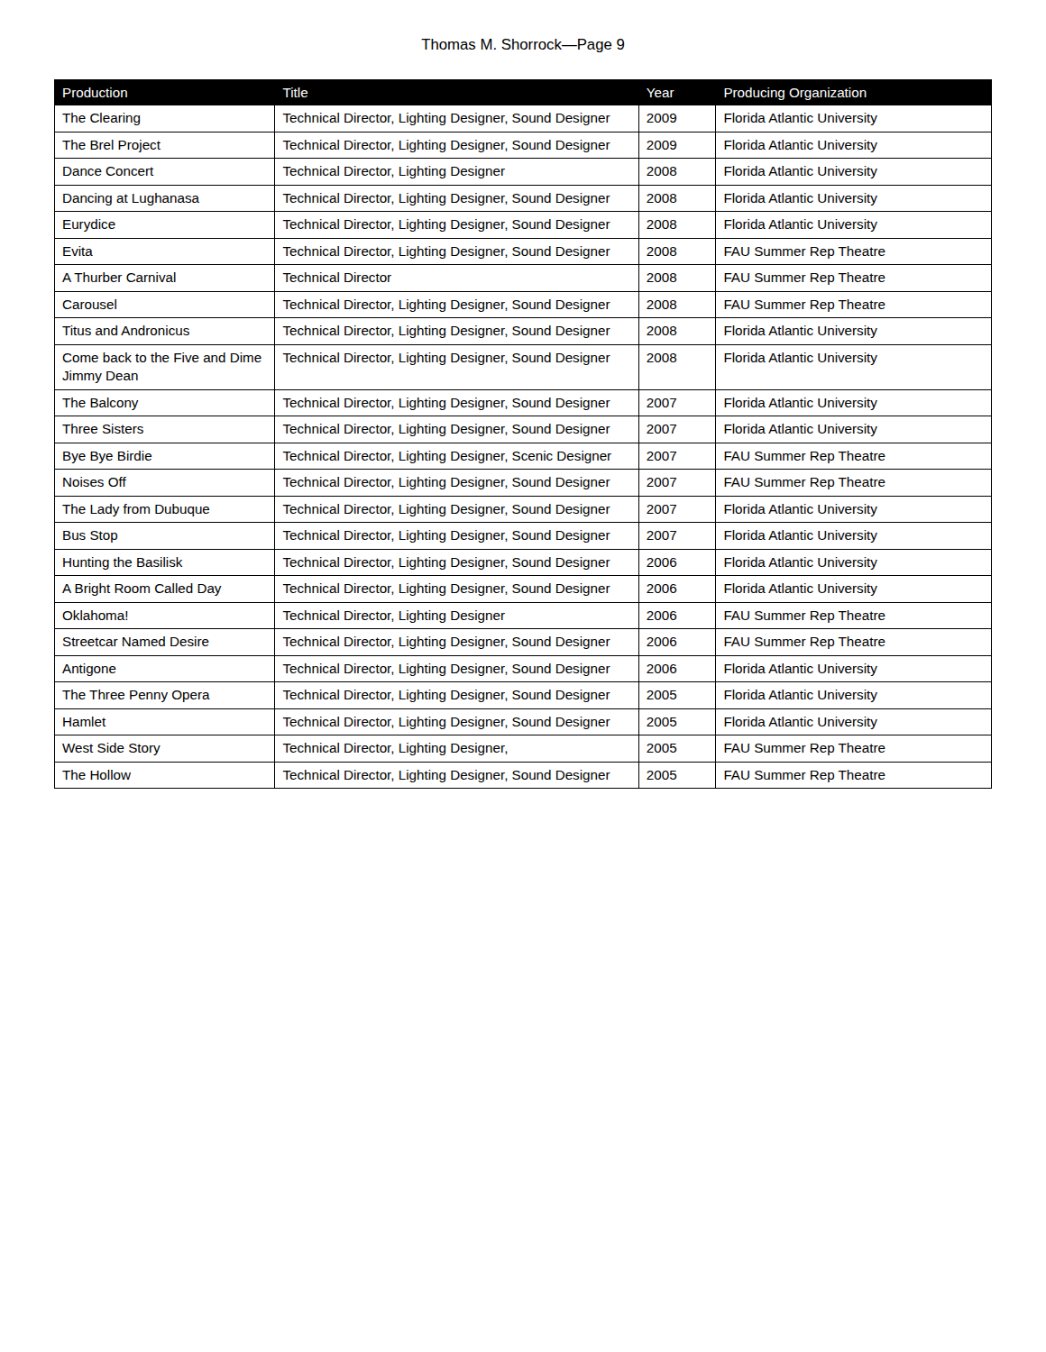Thomas M. Shorrock—Page 9
| Production | Title | Year | Producing Organization |
| --- | --- | --- | --- |
| The Clearing | Technical Director, Lighting Designer, Sound Designer | 2009 | Florida Atlantic University |
| The Brel Project | Technical Director, Lighting Designer, Sound Designer | 2009 | Florida Atlantic University |
| Dance Concert | Technical Director, Lighting Designer | 2008 | Florida Atlantic University |
| Dancing at Lughanasa | Technical Director, Lighting Designer, Sound Designer | 2008 | Florida Atlantic University |
| Eurydice | Technical Director, Lighting Designer, Sound Designer | 2008 | Florida Atlantic University |
| Evita | Technical Director, Lighting Designer, Sound Designer | 2008 | FAU Summer Rep Theatre |
| A Thurber Carnival | Technical Director | 2008 | FAU Summer Rep Theatre |
| Carousel | Technical Director, Lighting Designer, Sound Designer | 2008 | FAU Summer Rep Theatre |
| Titus and Andronicus | Technical Director, Lighting Designer, Sound Designer | 2008 | Florida Atlantic University |
| Come back to the Five and Dime Jimmy Dean | Technical Director, Lighting Designer, Sound Designer | 2008 | Florida Atlantic University |
| The Balcony | Technical Director, Lighting Designer, Sound Designer | 2007 | Florida Atlantic University |
| Three Sisters | Technical Director, Lighting Designer, Sound Designer | 2007 | Florida Atlantic University |
| Bye Bye Birdie | Technical Director, Lighting Designer, Scenic Designer | 2007 | FAU Summer Rep Theatre |
| Noises Off | Technical Director, Lighting Designer, Sound Designer | 2007 | FAU Summer Rep Theatre |
| The Lady from Dubuque | Technical Director, Lighting Designer, Sound Designer | 2007 | Florida Atlantic University |
| Bus Stop | Technical Director, Lighting Designer, Sound Designer | 2007 | Florida Atlantic University |
| Hunting the Basilisk | Technical Director, Lighting Designer, Sound Designer | 2006 | Florida Atlantic University |
| A Bright Room Called Day | Technical Director, Lighting Designer, Sound Designer | 2006 | Florida Atlantic University |
| Oklahoma! | Technical Director, Lighting Designer | 2006 | FAU Summer Rep Theatre |
| Streetcar Named Desire | Technical Director, Lighting Designer, Sound Designer | 2006 | FAU Summer Rep Theatre |
| Antigone | Technical Director, Lighting Designer, Sound Designer | 2006 | Florida Atlantic University |
| The Three Penny Opera | Technical Director, Lighting Designer, Sound Designer | 2005 | Florida Atlantic University |
| Hamlet | Technical Director, Lighting Designer, Sound Designer | 2005 | Florida Atlantic University |
| West Side Story | Technical Director, Lighting Designer, | 2005 | FAU Summer Rep Theatre |
| The Hollow | Technical Director, Lighting Designer, Sound Designer | 2005 | FAU Summer Rep Theatre |